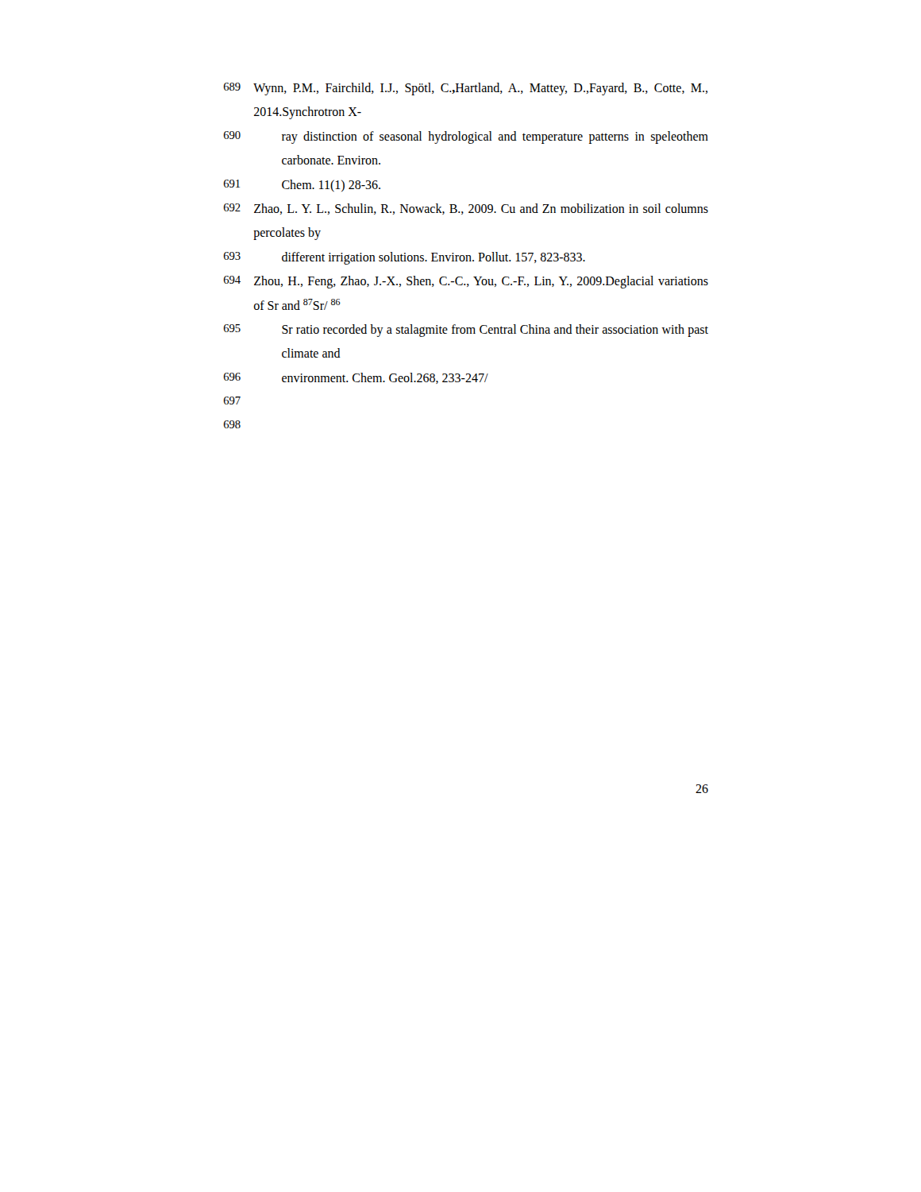689
Wynn, P.M., Fairchild, I.J., Spötl, C., Hartland, A., Mattey, D.,Fayard, B., Cotte, M., 2014.Synchrotron X-
690
ray distinction of seasonal hydrological and temperature patterns in speleothem carbonate. Environ.
691
Chem. 11(1) 28-36.
692
Zhao, L. Y. L., Schulin, R., Nowack, B., 2009. Cu and Zn mobilization in soil columns percolates by
693
different irrigation solutions. Environ. Pollut. 157, 823-833.
694
Zhou, H., Feng, Zhao, J.-X., Shen, C.-C., You, C.-F., Lin, Y., 2009.Deglacial variations of Sr and 87Sr/ 86
695
Sr ratio recorded by a stalagmite from Central China and their association with past climate and
696
environment. Chem. Geol.268, 233-247/
697
698
26